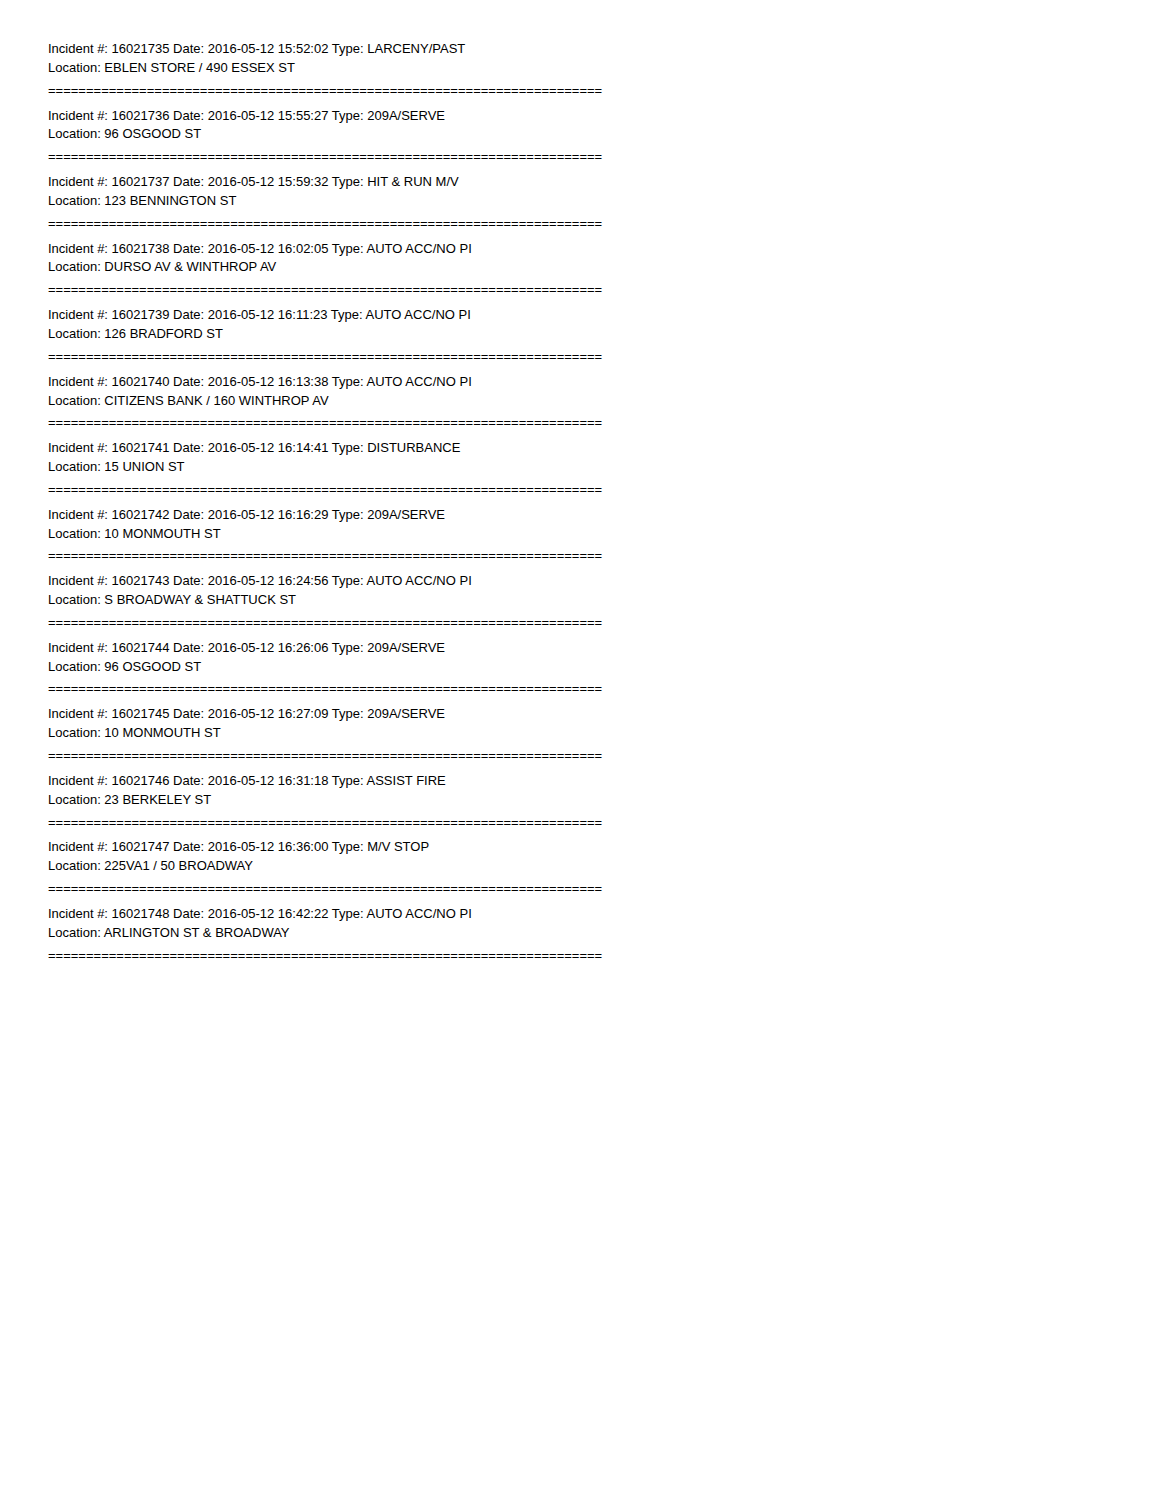Incident #: 16021735 Date: 2016-05-12 15:52:02 Type: LARCENY/PAST
Location: EBLEN STORE / 490 ESSEX ST
=========================================================================
Incident #: 16021736 Date: 2016-05-12 15:55:27 Type: 209A/SERVE
Location: 96 OSGOOD ST
=========================================================================
Incident #: 16021737 Date: 2016-05-12 15:59:32 Type: HIT & RUN M/V
Location: 123 BENNINGTON ST
=========================================================================
Incident #: 16021738 Date: 2016-05-12 16:02:05 Type: AUTO ACC/NO PI
Location: DURSO AV & WINTHROP AV
=========================================================================
Incident #: 16021739 Date: 2016-05-12 16:11:23 Type: AUTO ACC/NO PI
Location: 126 BRADFORD ST
=========================================================================
Incident #: 16021740 Date: 2016-05-12 16:13:38 Type: AUTO ACC/NO PI
Location: CITIZENS BANK / 160 WINTHROP AV
=========================================================================
Incident #: 16021741 Date: 2016-05-12 16:14:41 Type: DISTURBANCE
Location: 15 UNION ST
=========================================================================
Incident #: 16021742 Date: 2016-05-12 16:16:29 Type: 209A/SERVE
Location: 10 MONMOUTH ST
=========================================================================
Incident #: 16021743 Date: 2016-05-12 16:24:56 Type: AUTO ACC/NO PI
Location: S BROADWAY & SHATTUCK ST
=========================================================================
Incident #: 16021744 Date: 2016-05-12 16:26:06 Type: 209A/SERVE
Location: 96 OSGOOD ST
=========================================================================
Incident #: 16021745 Date: 2016-05-12 16:27:09 Type: 209A/SERVE
Location: 10 MONMOUTH ST
=========================================================================
Incident #: 16021746 Date: 2016-05-12 16:31:18 Type: ASSIST FIRE
Location: 23 BERKELEY ST
=========================================================================
Incident #: 16021747 Date: 2016-05-12 16:36:00 Type: M/V STOP
Location: 225VA1 / 50 BROADWAY
=========================================================================
Incident #: 16021748 Date: 2016-05-12 16:42:22 Type: AUTO ACC/NO PI
Location: ARLINGTON ST & BROADWAY
=========================================================================